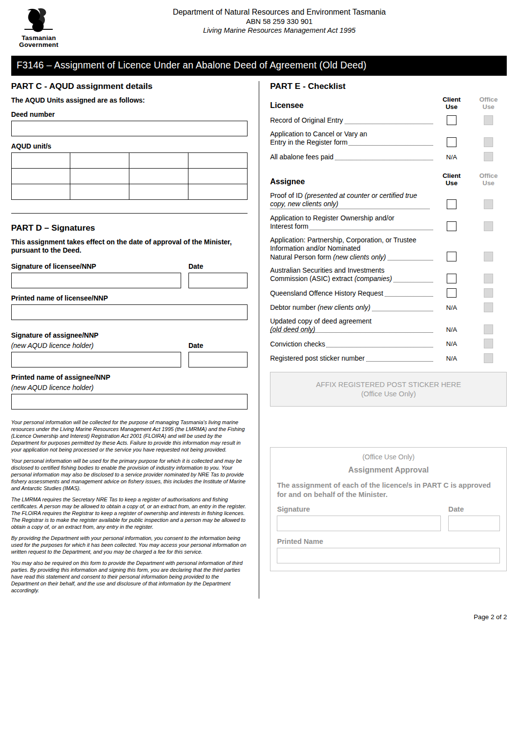Tasmanian
Government
Department of Natural Resources and Environment Tasmania
ABN 58 259 330 901
Living Marine Resources Management Act 1995
F3146 – Assignment of Licence Under an Abalone Deed of Agreement (Old Deed)
PART C - AQUD assignment details
The AQUD Units assigned are as follows:
Deed number
AQUD unit/s
PART D – Signatures
This assignment takes effect on the date of approval of the Minister, pursuant to the Deed.
Signature of licensee/NNP
Date
Printed name of licensee/NNP
Signature of assignee/NNP
(new AQUD licence holder)
Date
Printed name of assignee/NNP
(new AQUD licence holder)
Your personal information will be collected for the purpose of managing Tasmania's living marine resources under the Living Marine Resources Management Act 1995 (the LMRMA) and the Fishing (Licence Ownership and Interest) Registration Act 2001 (FLOIRA) and will be used by the Department for purposes permitted by these Acts. Failure to provide this information may result in your application not being processed or the service you have requested not being provided.
Your personal information will be used for the primary purpose for which it is collected and may be disclosed to certified fishing bodies to enable the provision of industry information to you. Your personal information may also be disclosed to a service provider nominated by NRE Tas to provide fishery assessments and management advice on fishery issues, this includes the Institute of Marine and Antarctic Studies (IMAS).
The LMRMA requires the Secretary NRE Tas to keep a register of authorisations and fishing certificates. A person may be allowed to obtain a copy of, or an extract from, an entry in the register. The FLOIRA requires the Registrar to keep a register of ownership and interests in fishing licences. The Registrar is to make the register available for public inspection and a person may be allowed to obtain a copy of, or an extract from, any entry in the register.
By providing the Department with your personal information, you consent to the information being used for the purposes for which it has been collected. You may access your personal information on written request to the Department, and you may be charged a fee for this service.
You may also be required on this form to provide the Department with personal information of third parties. By providing this information and signing this form, you are declaring that the third parties have read this statement and consent to their personal information being provided to the Department on their behalf, and the use and disclosure of that information by the Department accordingly.
PART E - Checklist
Licensee
Client
Use
Office
Use
Record of Original Entry
Application to Cancel or Vary an
Entry in the Register form
All abalone fees paid
N/A
Assignee
Client
Use
Office
Use
Proof of ID (presented at counter or certified true copy, new clients only)
Application to Register Ownership and/or
Interest form
Application: Partnership, Corporation, or Trustee Information and/or Nominated
Natural Person form (new clients only)
Australian Securities and Investments
Commission (ASIC) extract (companies)
Queensland Offence History Request
Debtor number (new clients only)
N/A
Updated copy of deed agreement
(old deed only)
N/A
Conviction checks
N/A
Registered post sticker number
N/A
AFFIX REGISTERED POST STICKER HERE
(Office Use Only)
(Office Use Only)
Assignment Approval
The assignment of each of the licence/s in PART C is approved for and on behalf of the Minister.
Signature
Date
Printed Name
Page 2 of 2